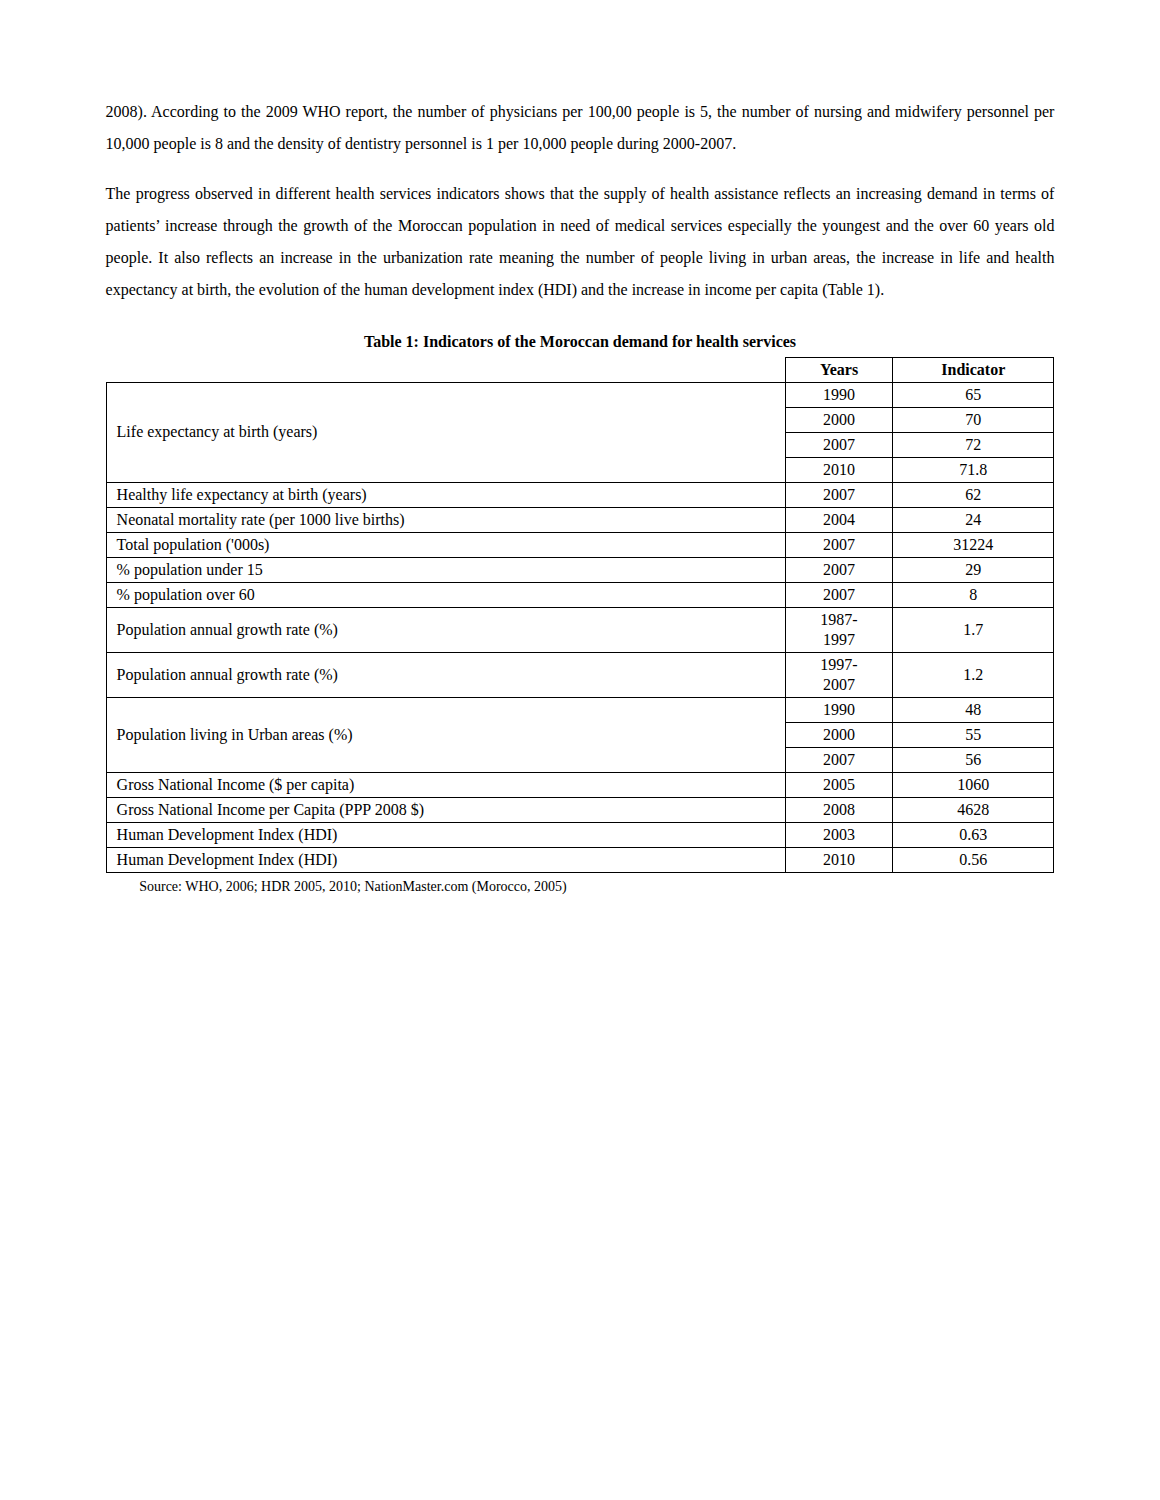2008). According to the 2009 WHO report, the number of physicians per 100,00 people is 5, the number of nursing and midwifery personnel per 10,000 people is 8 and the density of dentistry personnel is 1 per 10,000 people during 2000-2007.
The progress observed in different health services indicators shows that the supply of health assistance reflects an increasing demand in terms of patients’ increase through the growth of the Moroccan population in need of medical services especially the youngest and the over 60 years old people. It also reflects an increase in the urbanization rate meaning the number of people living in urban areas, the increase in life and health expectancy at birth, the evolution of the human development index (HDI) and the increase in income per capita (Table 1).
Table 1: Indicators of the Moroccan demand for health services
| | Years | Indicator |
| --- | --- | --- |
| Life expectancy at birth (years) | 1990 | 65 |
| 2000 | 70 |
| 2007 | 72 |
| 2010 | 71.8 |
| Healthy life expectancy at birth (years) | 2007 | 62 |
| Neonatal mortality rate (per 1000 live births) | 2004 | 24 |
| Total population ('000s) | 2007 | 31224 |
| % population under 15 | 2007 | 29 |
| % population over 60 | 2007 | 8 |
| Population annual growth rate (%) | 1987- 1997 | 1.7 |
| Population annual growth rate (%) | 1997- 2007 | 1.2 |
| Population living in Urban areas (%) | 1990 | 48 |
| 2000 | 55 |
| 2007 | 56 |
| Gross National Income ($ per capita) | 2005 | 1060 |
| Gross National Income per Capita (PPP 2008 $) | 2008 | 4628 |
| Human Development Index (HDI) | 2003 | 0.63 |
| Human Development Index (HDI) | 2010 | 0.56 |
Source: WHO, 2006; HDR 2005, 2010; NationMaster.com (Morocco, 2005)